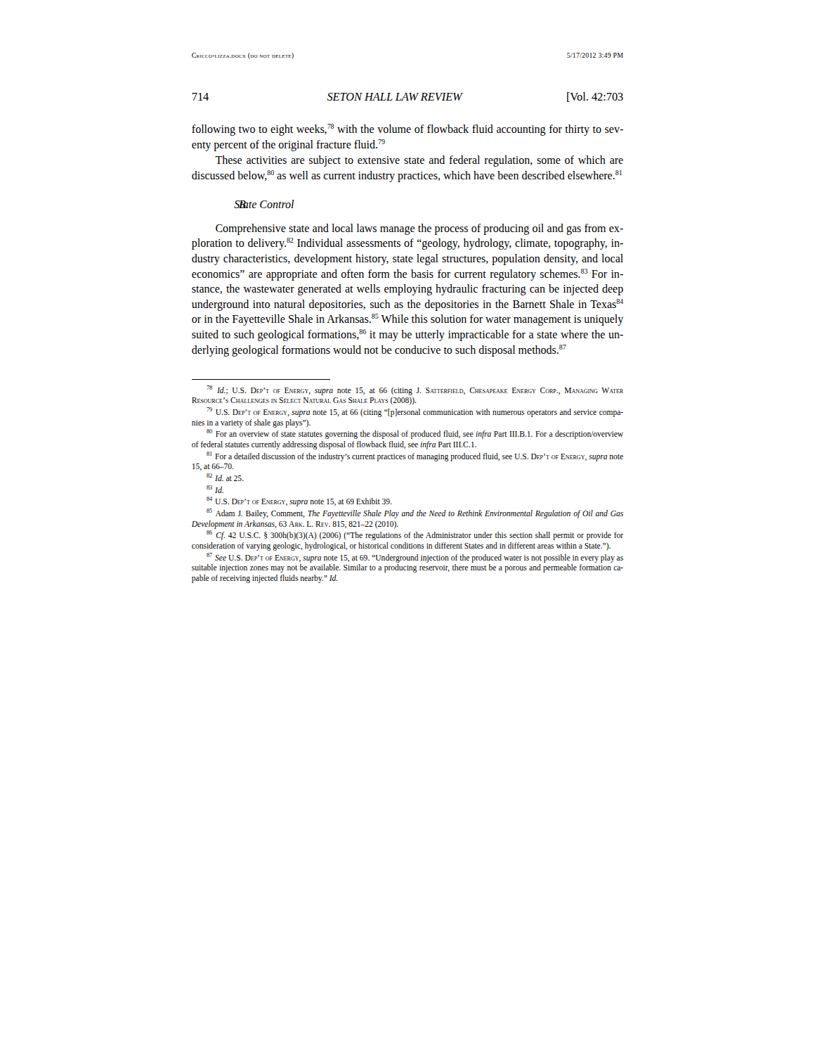Cricco-Lizza.docx (Do Not Delete) 5/17/2012 3:49 PM
714 SETON HALL LAW REVIEW [Vol. 42:703
following two to eight weeks,78 with the volume of flowback fluid accounting for thirty to seventy percent of the original fracture fluid.79
These activities are subject to extensive state and federal regulation, some of which are discussed below,80 as well as current industry practices, which have been described elsewhere.81
B. State Control
Comprehensive state and local laws manage the process of producing oil and gas from exploration to delivery.82 Individual assessments of “geology, hydrology, climate, topography, industry characteristics, development history, state legal structures, population density, and local economics” are appropriate and often form the basis for current regulatory schemes.83 For instance, the wastewater generated at wells employing hydraulic fracturing can be injected deep underground into natural depositories, such as the depositories in the Barnett Shale in Texas84 or in the Fayetteville Shale in Arkansas.85 While this solution for water management is uniquely suited to such geological formations,86 it may be utterly impracticable for a state where the underlying geological formations would not be conducive to such disposal methods.87
78 Id.; U.S. Dep’t of Energy, supra note 15, at 66 (citing J. Satterfield, Chesapeake Energy Corp., Managing Water Resource’s Challenges in Select Natural Gas Shale Plays (2008)).
79 U.S. Dep’t of Energy, supra note 15, at 66 (citing “[p]ersonal communication with numerous operators and service companies in a variety of shale gas plays”).
80 For an overview of state statutes governing the disposal of produced fluid, see infra Part III.B.1. For a description/overview of federal statutes currently addressing disposal of flowback fluid, see infra Part III.C.1.
81 For a detailed discussion of the industry’s current practices of managing produced fluid, see U.S. Dep’t of Energy, supra note 15, at 66–70.
82 Id. at 25.
83 Id.
84 U.S. Dep’t of Energy, supra note 15, at 69 Exhibit 39.
85 Adam J. Bailey, Comment, The Fayetteville Shale Play and the Need to Rethink Environmental Regulation of Oil and Gas Development in Arkansas, 63 Ark. L. Rev. 815, 821–22 (2010).
86 Cf. 42 U.S.C. § 300h(b)(3)(A) (2006) (“The regulations of the Administrator under this section shall permit or provide for consideration of varying geologic, hydrological, or historical conditions in different States and in different areas within a State.”).
87 See U.S. Dep’t of Energy, supra note 15, at 69. “Underground injection of the produced water is not possible in every play as suitable injection zones may not be available. Similar to a producing reservoir, there must be a porous and permeable formation capable of receiving injected fluids nearby.” Id.